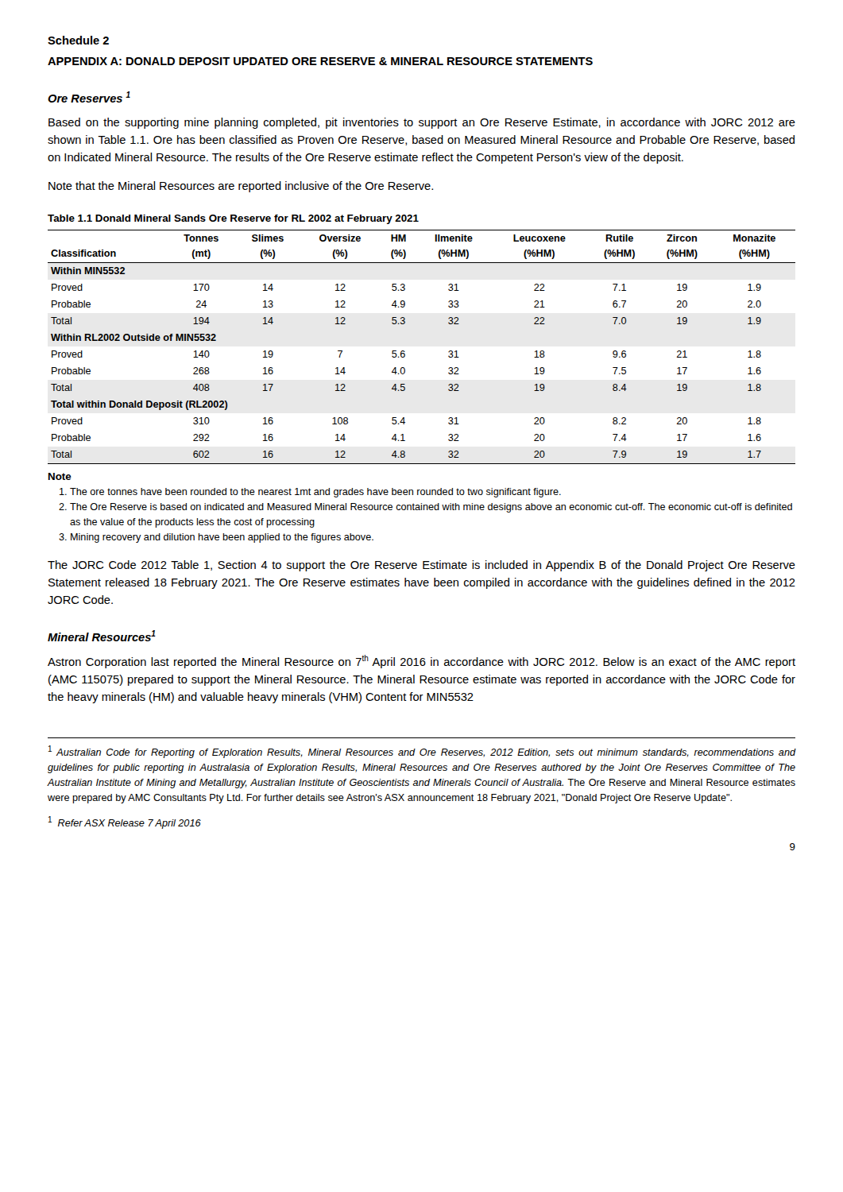Schedule 2
APPENDIX A: DONALD DEPOSIT UPDATED ORE RESERVE & MINERAL RESOURCE STATEMENTS
Ore Reserves 1
Based on the supporting mine planning completed, pit inventories to support an Ore Reserve Estimate, in accordance with JORC 2012 are shown in Table 1.1. Ore has been classified as Proven Ore Reserve, based on Measured Mineral Resource and Probable Ore Reserve, based on Indicated Mineral Resource. The results of the Ore Reserve estimate reflect the Competent Person's view of the deposit.
Note that the Mineral Resources are reported inclusive of the Ore Reserve.
Table 1.1 Donald Mineral Sands Ore Reserve for RL 2002 at February 2021
| Classification | Tonnes (mt) | Slimes (%) | Oversize (%) | HM (%) | Ilmenite (%HM) | Leucoxene (%HM) | Rutile (%HM) | Zircon (%HM) | Monazite (%HM) |
| --- | --- | --- | --- | --- | --- | --- | --- | --- | --- |
| Within MIN5532 |
| Proved | 170 | 14 | 12 | 5.3 | 31 | 22 | 7.1 | 19 | 1.9 |
| Probable | 24 | 13 | 12 | 4.9 | 33 | 21 | 6.7 | 20 | 2.0 |
| Total | 194 | 14 | 12 | 5.3 | 32 | 22 | 7.0 | 19 | 1.9 |
| Within RL2002 Outside of MIN5532 |
| Proved | 140 | 19 | 7 | 5.6 | 31 | 18 | 9.6 | 21 | 1.8 |
| Probable | 268 | 16 | 14 | 4.0 | 32 | 19 | 7.5 | 17 | 1.6 |
| Total | 408 | 17 | 12 | 4.5 | 32 | 19 | 8.4 | 19 | 1.8 |
| Total within Donald Deposit (RL2002) |
| Proved | 310 | 16 | 108 | 5.4 | 31 | 20 | 8.2 | 20 | 1.8 |
| Probable | 292 | 16 | 14 | 4.1 | 32 | 20 | 7.4 | 17 | 1.6 |
| Total | 602 | 16 | 12 | 4.8 | 32 | 20 | 7.9 | 19 | 1.7 |
Note
The ore tonnes have been rounded to the nearest 1mt and grades have been rounded to two significant figure.
The Ore Reserve is based on indicated and Measured Mineral Resource contained with mine designs above an economic cut-off. The economic cut-off is definited as the value of the products less the cost of processing
Mining recovery and dilution have been applied to the figures above.
The JORC Code 2012 Table 1, Section 4 to support the Ore Reserve Estimate is included in Appendix B of the Donald Project Ore Reserve Statement released 18 February 2021. The Ore Reserve estimates have been compiled in accordance with the guidelines defined in the 2012 JORC Code.
Mineral Resources1
Astron Corporation last reported the Mineral Resource on 7th April 2016 in accordance with JORC 2012. Below is an exact of the AMC report (AMC 115075) prepared to support the Mineral Resource. The Mineral Resource estimate was reported in accordance with the JORC Code for the heavy minerals (HM) and valuable heavy minerals (VHM) Content for MIN5532
1 Australian Code for Reporting of Exploration Results, Mineral Resources and Ore Reserves, 2012 Edition, sets out minimum standards, recommendations and guidelines for public reporting in Australasia of Exploration Results, Mineral Resources and Ore Reserves authored by the Joint Ore Reserves Committee of The Australian Institute of Mining and Metallurgy, Australian Institute of Geoscientists and Minerals Council of Australia. The Ore Reserve and Mineral Resource estimates were prepared by AMC Consultants Pty Ltd. For further details see Astron's ASX announcement 18 February 2021, "Donald Project Ore Reserve Update".
1 Refer ASX Release 7 April 2016
9